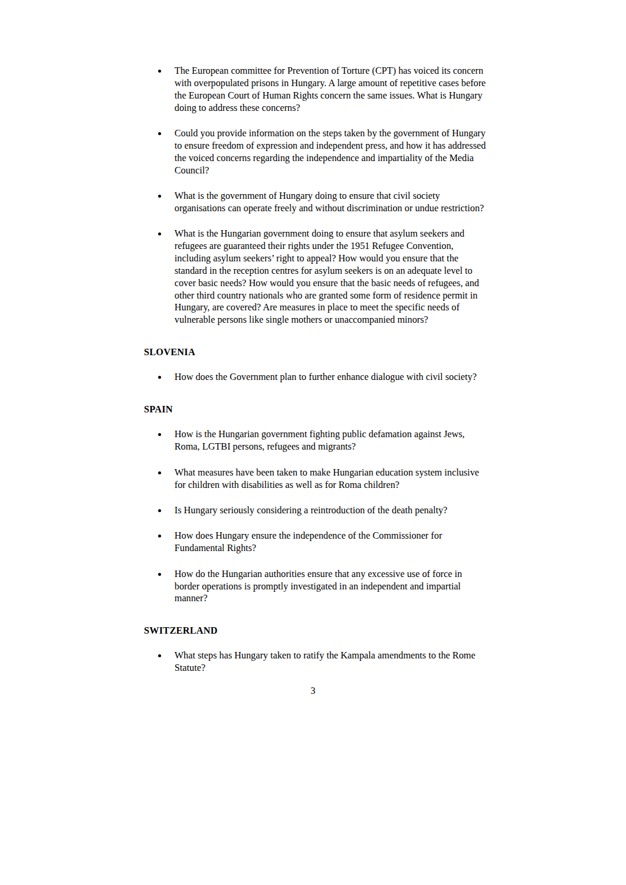The European committee for Prevention of Torture (CPT) has voiced its concern with overpopulated prisons in Hungary. A large amount of repetitive cases before the European Court of Human Rights concern the same issues. What is Hungary doing to address these concerns?
Could you provide information on the steps taken by the government of Hungary to ensure freedom of expression and independent press, and how it has addressed the voiced concerns regarding the independence and impartiality of the Media Council?
What is the government of Hungary doing to ensure that civil society organisations can operate freely and without discrimination or undue restriction?
What is the Hungarian government doing to ensure that asylum seekers and refugees are guaranteed their rights under the 1951 Refugee Convention, including asylum seekers’ right to appeal? How would you ensure that the standard in the reception centres for asylum seekers is on an adequate level to cover basic needs? How would you ensure that the basic needs of refugees, and other third country nationals who are granted some form of residence permit in Hungary, are covered? Are measures in place to meet the specific needs of vulnerable persons like single mothers or unaccompanied minors?
SLOVENIA
How does the Government plan to further enhance dialogue with civil society?
SPAIN
How is the Hungarian government fighting public defamation against Jews, Roma, LGTBI persons, refugees and migrants?
What measures have been taken to make Hungarian education system inclusive for children with disabilities as well as for Roma children?
Is Hungary seriously considering a reintroduction of the death penalty?
How does Hungary ensure the independence of the Commissioner for Fundamental Rights?
How do the Hungarian authorities ensure that any excessive use of force in border operations is promptly investigated in an independent and impartial manner?
SWITZERLAND
What steps has Hungary taken to ratify the Kampala amendments to the Rome Statute?
3